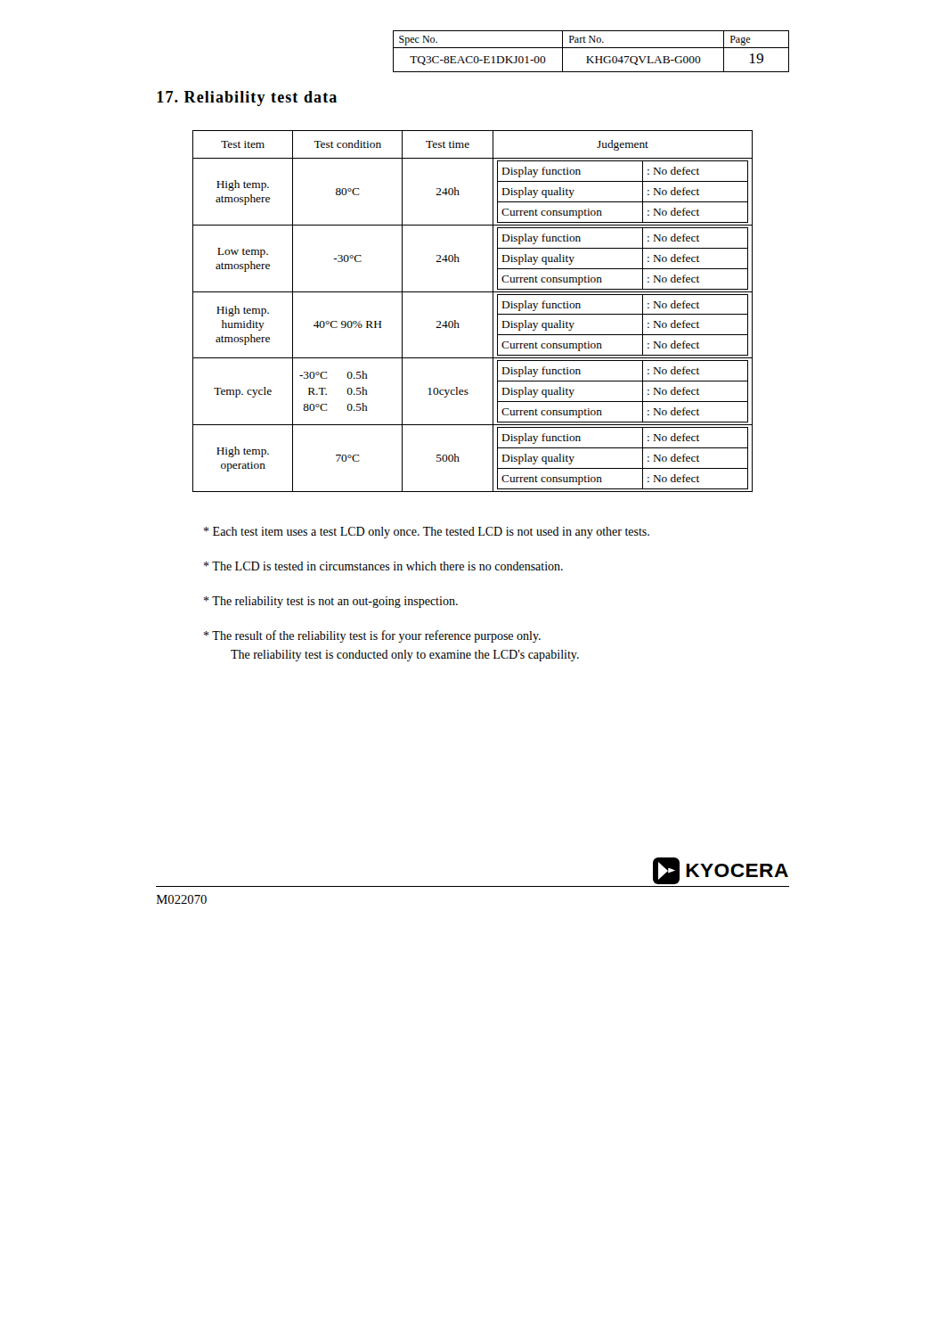| Spec No. | Part No. | Page |
| TQ3C-8EAC0-E1DKJ01-00 | KHG047QVLAB-G000 | 19 |
17. Reliability test data
| Test item | Test condition | Test time | Judgement |
| --- | --- | --- | --- |
| High temp. atmosphere | 80°C | 240h | / Display function / : No defect / / Display quality / : No defect / / Current consumption / : No defect / |
| Low temp. atmosphere | -30°C | 240h | / Display function / : No defect / / Display quality / : No defect / / Current consumption / : No defect / |
| High temp. humidity atmosphere | 40°C 90% RH | 240h | / Display function / : No defect / / Display quality / : No defect / / Current consumption / : No defect / |
| Temp. cycle | -30°C 0.5h R.T. 0.5h 80°C 0.5h | 10cycles | / Display function / : No defect / / Display quality / : No defect / / Current consumption / : No defect / |
| High temp. operation | 70°C | 500h | / Display function / : No defect / / Display quality / : No defect / / Current consumption / : No defect / |
* Each test item uses a test LCD only once. The tested LCD is not used in any other tests.
* The LCD is tested in circumstances in which there is no condensation.
* The reliability test is not an out-going inspection.
* The result of the reliability test is for your reference purpose only. The reliability test is conducted only to examine the LCD's capability.
KYOCERA
M022070